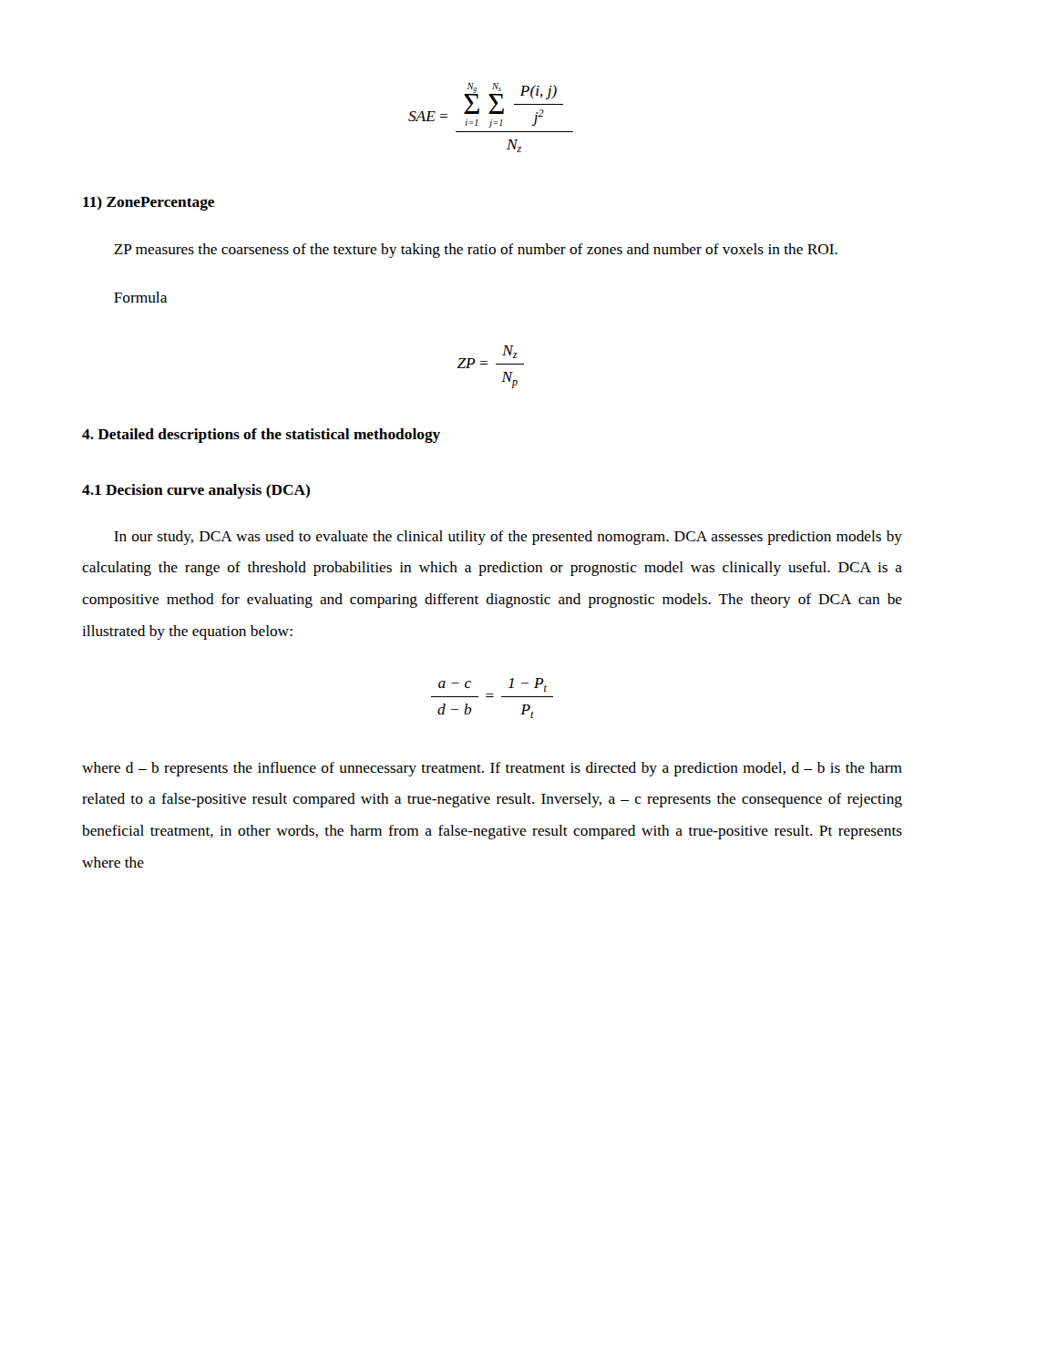SAE = Ng Σ i=1 Ns Σ j=1 P(i, j) j2 Nz
11) ZonePercentage
ZP measures the coarseness of the texture by taking the ratio of number of zones and number of voxels in the ROI.
Formula
ZP = Nz Np
4. Detailed descriptions of the statistical methodology
4.1 Decision curve analysis (DCA)
In our study, DCA was used to evaluate the clinical utility of the presented nomogram. DCA assesses prediction models by calculating the range of threshold probabilities in which a prediction or prognostic model was clinically useful. DCA is a compositive method for evaluating and comparing different diagnostic and prognostic models. The theory of DCA can be illustrated by the equation below:
a − c d − b = 1 − Pt Pt
where d – b represents the influence of unnecessary treatment. If treatment is directed by a prediction model, d – b is the harm related to a false-positive result compared with a true-negative result. Inversely, a – c represents the consequence of rejecting beneficial treatment, in other words, the harm from a false-negative result compared with a true-positive result. Pt represents where the